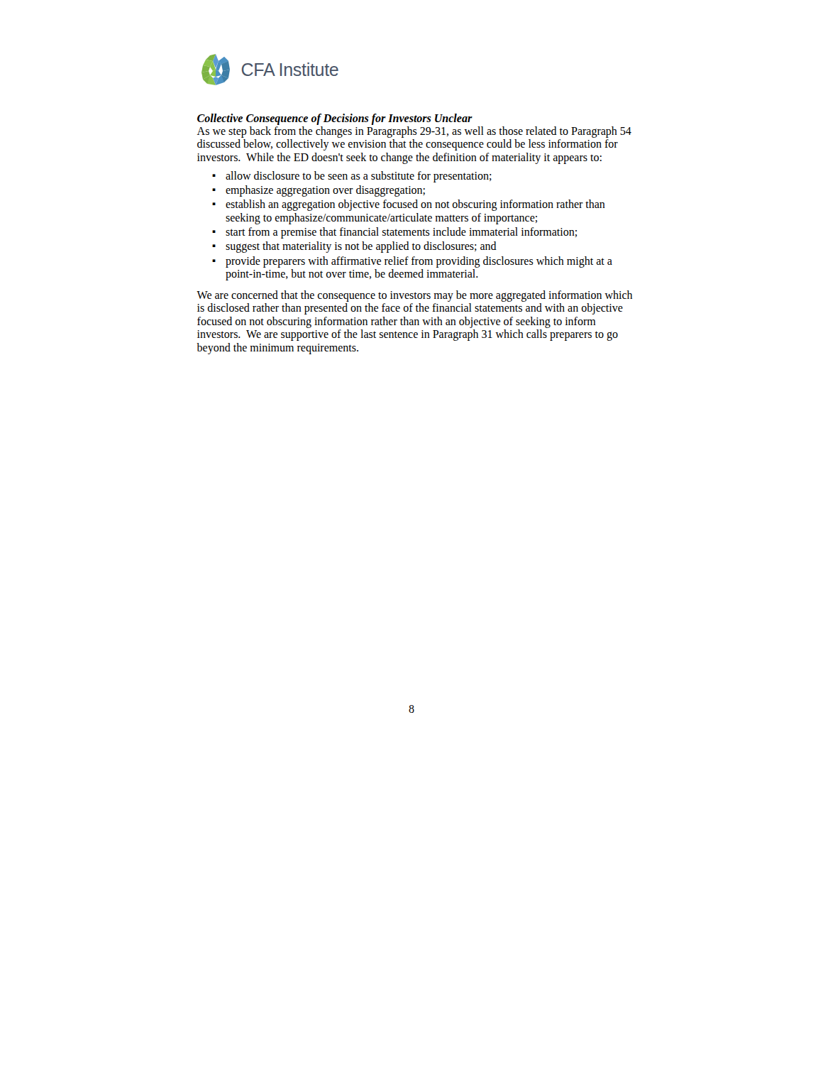CFA Institute
Collective Consequence of Decisions for Investors Unclear
As we step back from the changes in Paragraphs 29-31, as well as those related to Paragraph 54 discussed below, collectively we envision that the consequence could be less information for investors. While the ED doesn't seek to change the definition of materiality it appears to:
allow disclosure to be seen as a substitute for presentation;
emphasize aggregation over disaggregation;
establish an aggregation objective focused on not obscuring information rather than seeking to emphasize/communicate/articulate matters of importance;
start from a premise that financial statements include immaterial information;
suggest that materiality is not be applied to disclosures; and
provide preparers with affirmative relief from providing disclosures which might at a point-in-time, but not over time, be deemed immaterial.
We are concerned that the consequence to investors may be more aggregated information which is disclosed rather than presented on the face of the financial statements and with an objective focused on not obscuring information rather than with an objective of seeking to inform investors. We are supportive of the last sentence in Paragraph 31 which calls preparers to go beyond the minimum requirements.
8